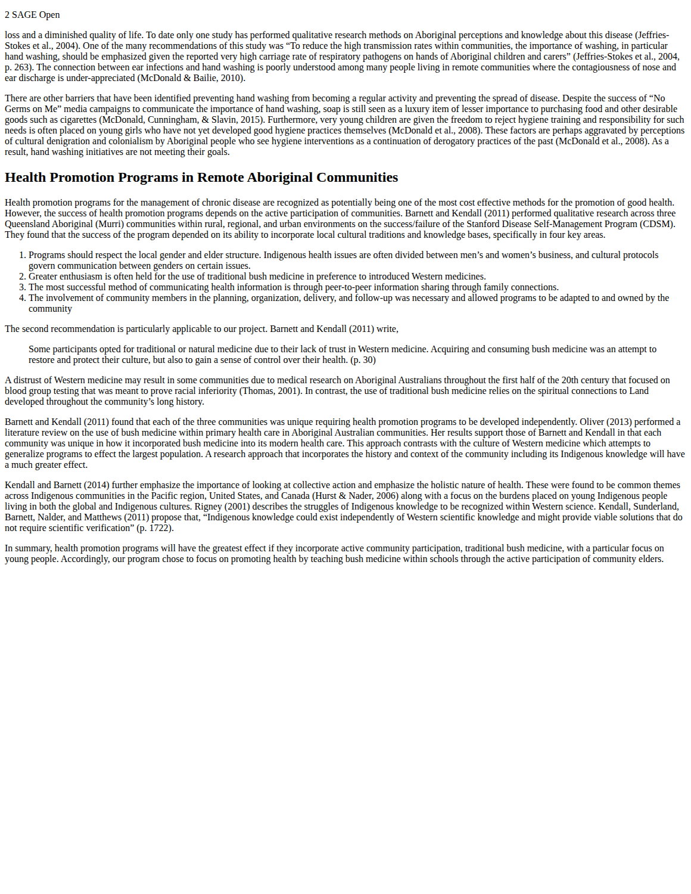2 SAGE Open
loss and a diminished quality of life. To date only one study has performed qualitative research methods on Aboriginal perceptions and knowledge about this disease (Jeffries-Stokes et al., 2004). One of the many recommendations of this study was “To reduce the high transmission rates within communities, the importance of washing, in particular hand washing, should be emphasized given the reported very high carriage rate of respiratory pathogens on hands of Aboriginal children and carers” (Jeffries-Stokes et al., 2004, p. 263). The connection between ear infections and hand washing is poorly understood among many people living in remote communities where the contagiousness of nose and ear discharge is under-appreciated (McDonald & Bailie, 2010).
There are other barriers that have been identified preventing hand washing from becoming a regular activity and preventing the spread of disease. Despite the success of “No Germs on Me” media campaigns to communicate the importance of hand washing, soap is still seen as a luxury item of lesser importance to purchasing food and other desirable goods such as cigarettes (McDonald, Cunningham, & Slavin, 2015). Furthermore, very young children are given the freedom to reject hygiene training and responsibility for such needs is often placed on young girls who have not yet developed good hygiene practices themselves (McDonald et al., 2008). These factors are perhaps aggravated by perceptions of cultural denigration and colonialism by Aboriginal people who see hygiene interventions as a continuation of derogatory practices of the past (McDonald et al., 2008). As a result, hand washing initiatives are not meeting their goals.
Health Promotion Programs in Remote Aboriginal Communities
Health promotion programs for the management of chronic disease are recognized as potentially being one of the most cost effective methods for the promotion of good health. However, the success of health promotion programs depends on the active participation of communities. Barnett and Kendall (2011) performed qualitative research across three Queensland Aboriginal (Murri) communities within rural, regional, and urban environments on the success/failure of the Stanford Disease Self-Management Program (CDSM). They found that the success of the program depended on its ability to incorporate local cultural traditions and knowledge bases, specifically in four key areas.
Programs should respect the local gender and elder structure. Indigenous health issues are often divided between men’s and women’s business, and cultural protocols govern communication between genders on certain issues.
Greater enthusiasm is often held for the use of traditional bush medicine in preference to introduced Western medicines.
The most successful method of communicating health information is through peer-to-peer information sharing through family connections.
The involvement of community members in the planning, organization, delivery, and follow-up was necessary and allowed programs to be adapted to and owned by the community
The second recommendation is particularly applicable to our project. Barnett and Kendall (2011) write,
Some participants opted for traditional or natural medicine due to their lack of trust in Western medicine. Acquiring and consuming bush medicine was an attempt to restore and protect their culture, but also to gain a sense of control over their health. (p. 30)
A distrust of Western medicine may result in some communities due to medical research on Aboriginal Australians throughout the first half of the 20th century that focused on blood group testing that was meant to prove racial inferiority (Thomas, 2001). In contrast, the use of traditional bush medicine relies on the spiritual connections to Land developed throughout the community’s long history.
Barnett and Kendall (2011) found that each of the three communities was unique requiring health promotion programs to be developed independently. Oliver (2013) performed a literature review on the use of bush medicine within primary health care in Aboriginal Australian communities. Her results support those of Barnett and Kendall in that each community was unique in how it incorporated bush medicine into its modern health care. This approach contrasts with the culture of Western medicine which attempts to generalize programs to effect the largest population. A research approach that incorporates the history and context of the community including its Indigenous knowledge will have a much greater effect.
Kendall and Barnett (2014) further emphasize the importance of looking at collective action and emphasize the holistic nature of health. These were found to be common themes across Indigenous communities in the Pacific region, United States, and Canada (Hurst & Nader, 2006) along with a focus on the burdens placed on young Indigenous people living in both the global and Indigenous cultures. Rigney (2001) describes the struggles of Indigenous knowledge to be recognized within Western science. Kendall, Sunderland, Barnett, Nalder, and Matthews (2011) propose that, “Indigenous knowledge could exist independently of Western scientific knowledge and might provide viable solutions that do not require scientific verification” (p. 1722).
In summary, health promotion programs will have the greatest effect if they incorporate active community participation, traditional bush medicine, with a particular focus on young people. Accordingly, our program chose to focus on promoting health by teaching bush medicine within schools through the active participation of community elders.